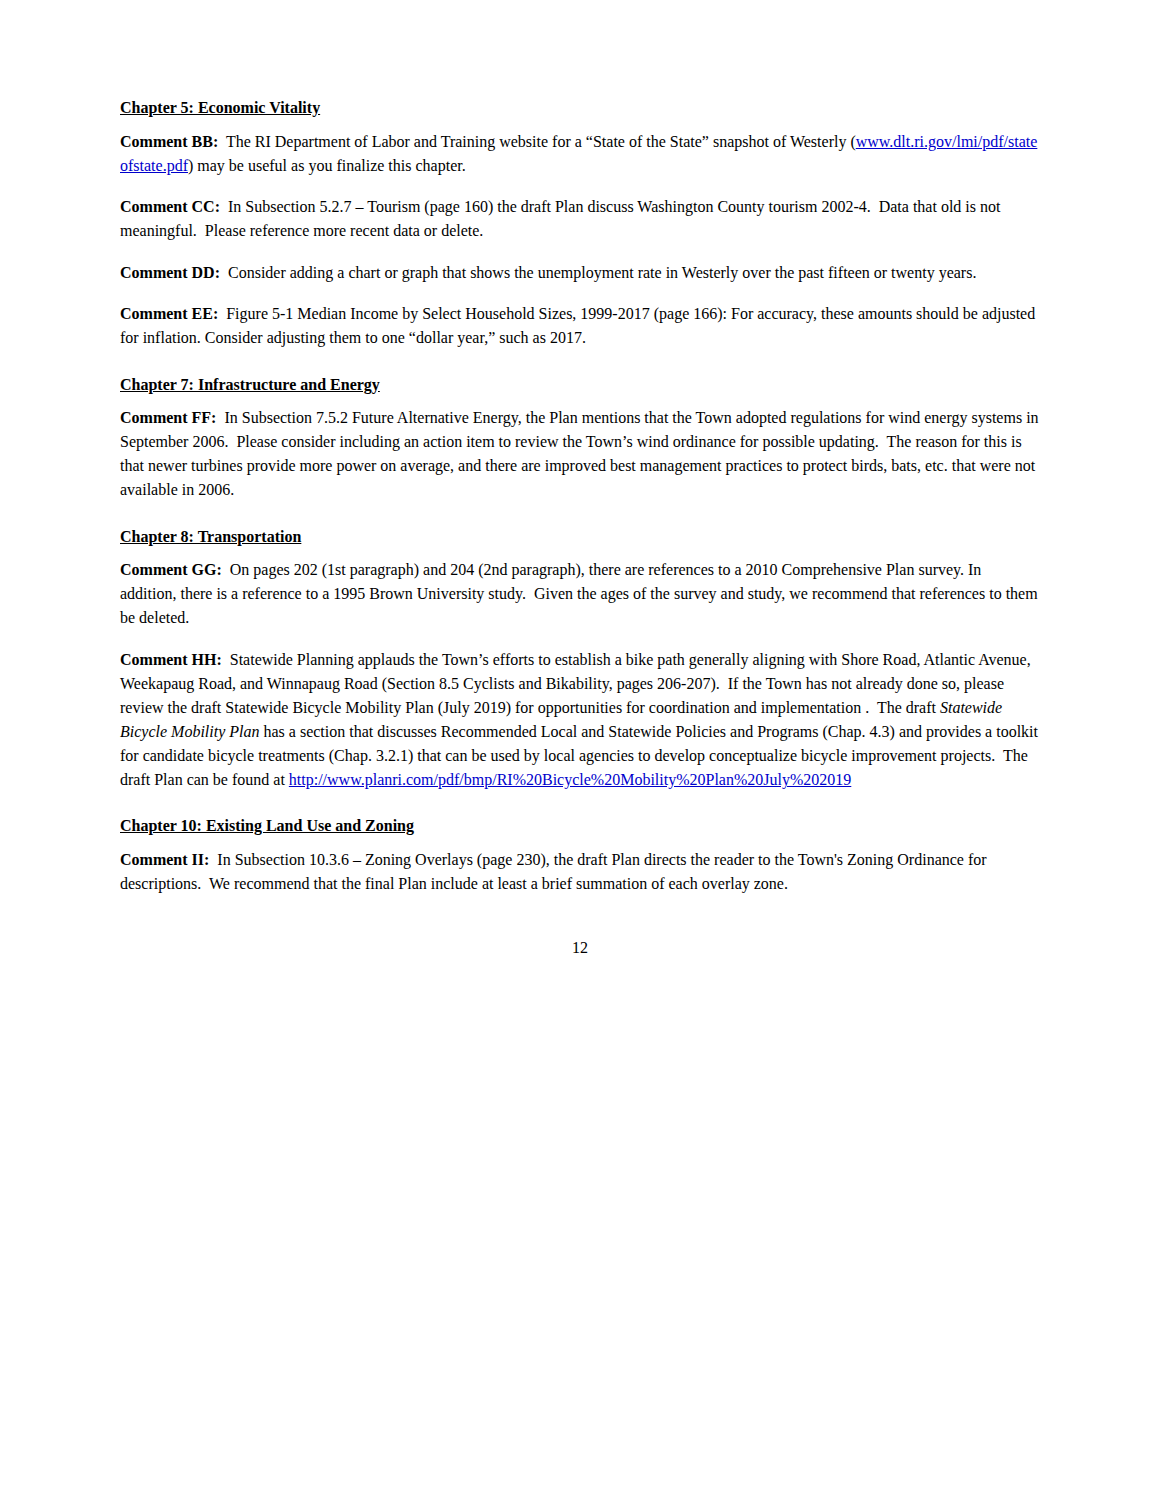Chapter 5: Economic Vitality
Comment BB: The RI Department of Labor and Training website for a “State of the State” snapshot of Westerly (www.dlt.ri.gov/lmi/pdf/stateofstate.pdf) may be useful as you finalize this chapter.
Comment CC: In Subsection 5.2.7 – Tourism (page 160) the draft Plan discuss Washington County tourism 2002-4. Data that old is not meaningful. Please reference more recent data or delete.
Comment DD: Consider adding a chart or graph that shows the unemployment rate in Westerly over the past fifteen or twenty years.
Comment EE: Figure 5-1 Median Income by Select Household Sizes, 1999-2017 (page 166): For accuracy, these amounts should be adjusted for inflation. Consider adjusting them to one “dollar year,” such as 2017.
Chapter 7: Infrastructure and Energy
Comment FF: In Subsection 7.5.2 Future Alternative Energy, the Plan mentions that the Town adopted regulations for wind energy systems in September 2006. Please consider including an action item to review the Town’s wind ordinance for possible updating. The reason for this is that newer turbines provide more power on average, and there are improved best management practices to protect birds, bats, etc. that were not available in 2006.
Chapter 8: Transportation
Comment GG: On pages 202 (1st paragraph) and 204 (2nd paragraph), there are references to a 2010 Comprehensive Plan survey. In addition, there is a reference to a 1995 Brown University study. Given the ages of the survey and study, we recommend that references to them be deleted.
Comment HH: Statewide Planning applauds the Town’s efforts to establish a bike path generally aligning with Shore Road, Atlantic Avenue, Weekapaug Road, and Winnapaug Road (Section 8.5 Cyclists and Bikability, pages 206-207). If the Town has not already done so, please review the draft Statewide Bicycle Mobility Plan (July 2019) for opportunities for coordination and implementation . The draft Statewide Bicycle Mobility Plan has a section that discusses Recommended Local and Statewide Policies and Programs (Chap. 4.3) and provides a toolkit for candidate bicycle treatments (Chap. 3.2.1) that can be used by local agencies to develop conceptualize bicycle improvement projects. The draft Plan can be found at http://www.planri.com/pdf/bmp/RI%20Bicycle%20Mobility%20Plan%20July%202019
Chapter 10: Existing Land Use and Zoning
Comment II: In Subsection 10.3.6 – Zoning Overlays (page 230), the draft Plan directs the reader to the Town's Zoning Ordinance for descriptions. We recommend that the final Plan include at least a brief summation of each overlay zone.
12